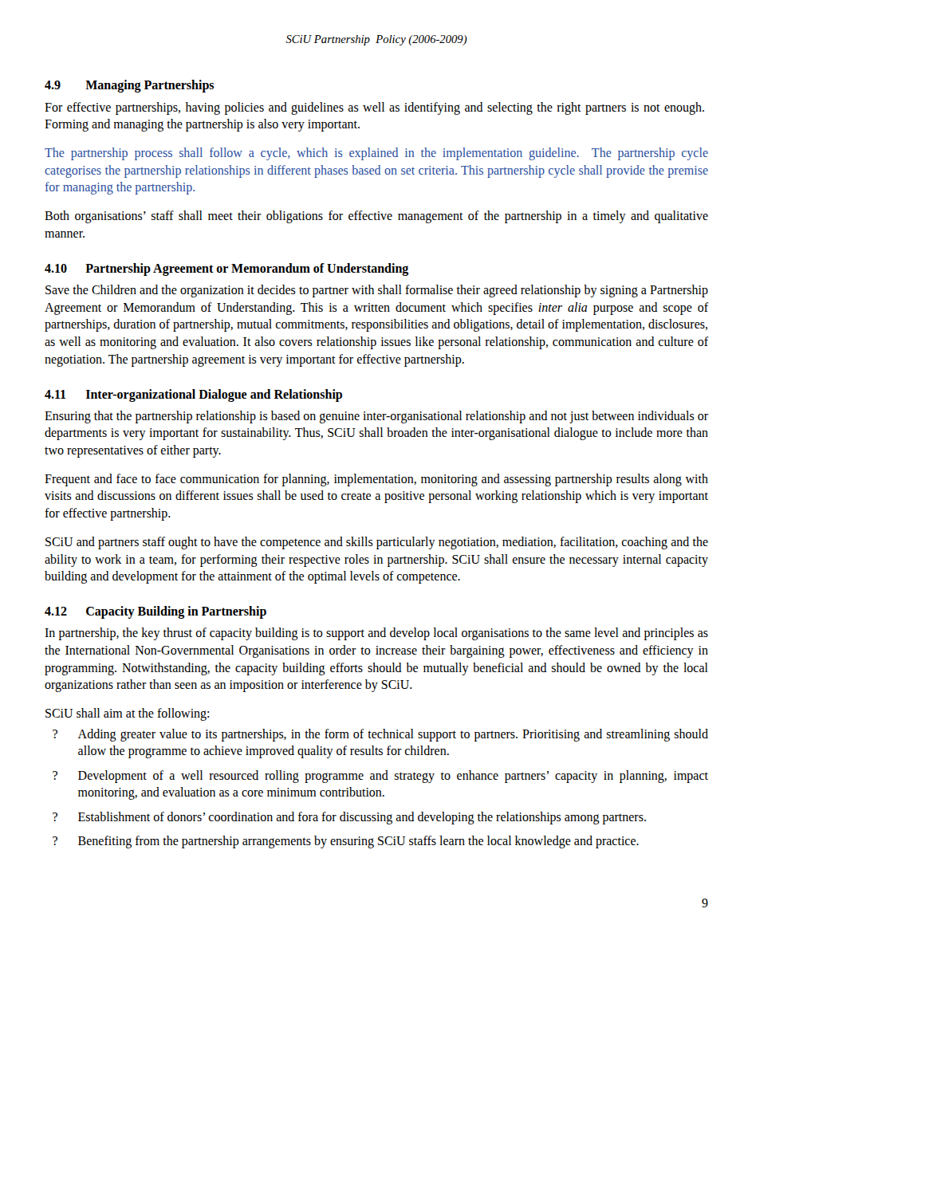SCiU Partnership Policy (2006-2009)
4.9 Managing Partnerships
For effective partnerships, having policies and guidelines as well as identifying and selecting the right partners is not enough. Forming and managing the partnership is also very important.
The partnership process shall follow a cycle, which is explained in the implementation guideline. The partnership cycle categorises the partnership relationships in different phases based on set criteria. This partnership cycle shall provide the premise for managing the partnership.
Both organisations’ staff shall meet their obligations for effective management of the partnership in a timely and qualitative manner.
4.10 Partnership Agreement or Memorandum of Understanding
Save the Children and the organization it decides to partner with shall formalise their agreed relationship by signing a Partnership Agreement or Memorandum of Understanding. This is a written document which specifies inter alia purpose and scope of partnerships, duration of partnership, mutual commitments, responsibilities and obligations, detail of implementation, disclosures, as well as monitoring and evaluation. It also covers relationship issues like personal relationship, communication and culture of negotiation. The partnership agreement is very important for effective partnership.
4.11 Inter-organizational Dialogue and Relationship
Ensuring that the partnership relationship is based on genuine inter-organisational relationship and not just between individuals or departments is very important for sustainability. Thus, SCiU shall broaden the inter-organisational dialogue to include more than two representatives of either party.
Frequent and face to face communication for planning, implementation, monitoring and assessing partnership results along with visits and discussions on different issues shall be used to create a positive personal working relationship which is very important for effective partnership.
SCiU and partners staff ought to have the competence and skills particularly negotiation, mediation, facilitation, coaching and the ability to work in a team, for performing their respective roles in partnership. SCiU shall ensure the necessary internal capacity building and development for the attainment of the optimal levels of competence.
4.12 Capacity Building in Partnership
In partnership, the key thrust of capacity building is to support and develop local organisations to the same level and principles as the International Non-Governmental Organisations in order to increase their bargaining power, effectiveness and efficiency in programming. Notwithstanding, the capacity building efforts should be mutually beneficial and should be owned by the local organizations rather than seen as an imposition or interference by SCiU.
SCiU shall aim at the following:
?Adding greater value to its partnerships, in the form of technical support to partners. Prioritising and streamlining should allow the programme to achieve improved quality of results for children.
?Development of a well resourced rolling programme and strategy to enhance partners’ capacity in planning, impact monitoring, and evaluation as a core minimum contribution.
?Establishment of donors’ coordination and fora for discussing and developing the relationships among partners.
?Benefiting from the partnership arrangements by ensuring SCiU staffs learn the local knowledge and practice.
9